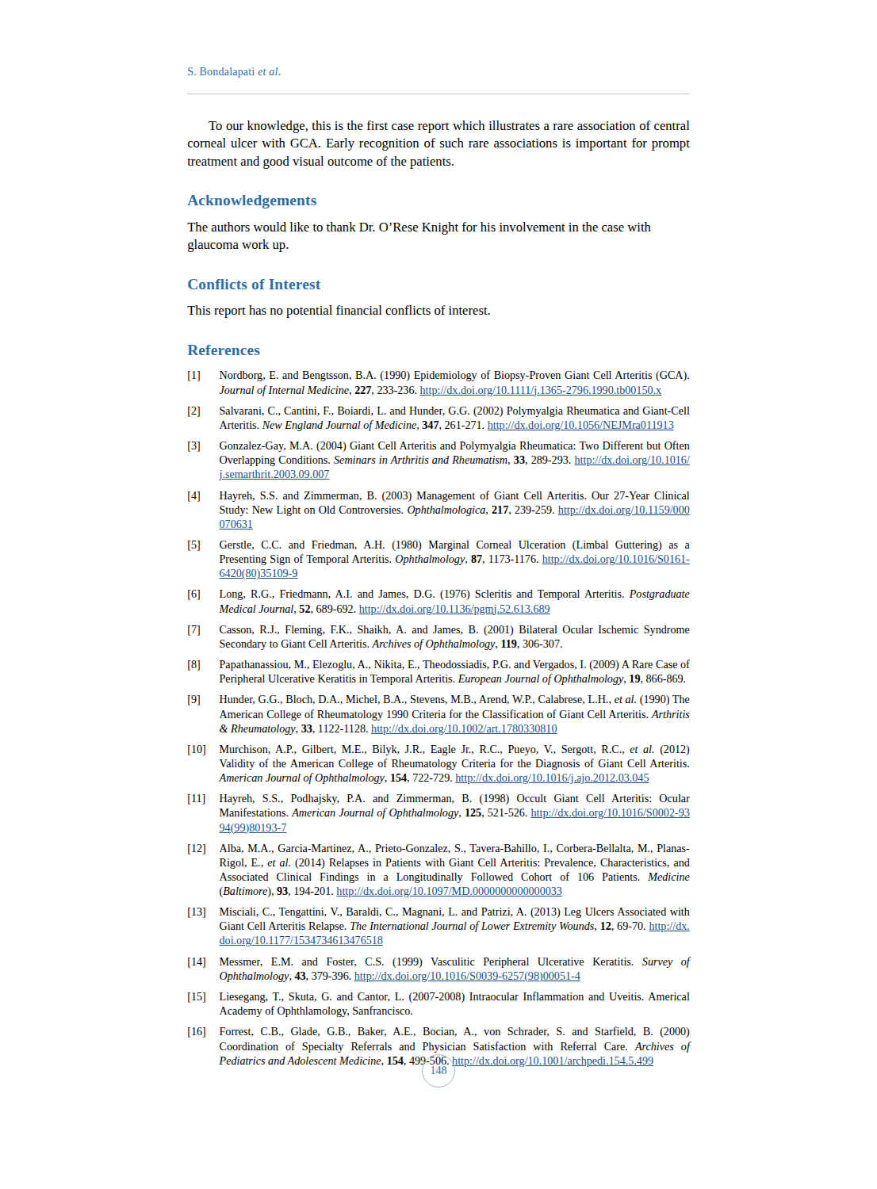S. Bondalapati et al.
To our knowledge, this is the first case report which illustrates a rare association of central corneal ulcer with GCA. Early recognition of such rare associations is important for prompt treatment and good visual outcome of the patients.
Acknowledgements
The authors would like to thank Dr. O’Rese Knight for his involvement in the case with glaucoma work up.
Conflicts of Interest
This report has no potential financial conflicts of interest.
References
Nordborg, E. and Bengtsson, B.A. (1990) Epidemiology of Biopsy-Proven Giant Cell Arteritis (GCA). Journal of Internal Medicine, 227, 233-236. http://dx.doi.org/10.1111/j.1365-2796.1990.tb00150.x
Salvarani, C., Cantini, F., Boiardi, L. and Hunder, G.G. (2002) Polymyalgia Rheumatica and Giant-Cell Arteritis. New England Journal of Medicine, 347, 261-271. http://dx.doi.org/10.1056/NEJMra011913
Gonzalez-Gay, M.A. (2004) Giant Cell Arteritis and Polymyalgia Rheumatica: Two Different but Often Overlapping Conditions. Seminars in Arthritis and Rheumatism, 33, 289-293. http://dx.doi.org/10.1016/j.semarthrit.2003.09.007
Hayreh, S.S. and Zimmerman, B. (2003) Management of Giant Cell Arteritis. Our 27-Year Clinical Study: New Light on Old Controversies. Ophthalmologica, 217, 239-259. http://dx.doi.org/10.1159/000070631
Gerstle, C.C. and Friedman, A.H. (1980) Marginal Corneal Ulceration (Limbal Guttering) as a Presenting Sign of Temporal Arteritis. Ophthalmology, 87, 1173-1176. http://dx.doi.org/10.1016/S0161-6420(80)35109-9
Long, R.G., Friedmann, A.I. and James, D.G. (1976) Scleritis and Temporal Arteritis. Postgraduate Medical Journal, 52, 689-692. http://dx.doi.org/10.1136/pgmj.52.613.689
Casson, R.J., Fleming, F.K., Shaikh, A. and James, B. (2001) Bilateral Ocular Ischemic Syndrome Secondary to Giant Cell Arteritis. Archives of Ophthalmology, 119, 306-307.
Papathanassiou, M., Elezoglu, A., Nikita, E., Theodossiadis, P.G. and Vergados, I. (2009) A Rare Case of Peripheral Ulcerative Keratitis in Temporal Arteritis. European Journal of Ophthalmology, 19, 866-869.
Hunder, G.G., Bloch, D.A., Michel, B.A., Stevens, M.B., Arend, W.P., Calabrese, L.H., et al. (1990) The American College of Rheumatology 1990 Criteria for the Classification of Giant Cell Arteritis. Arthritis & Rheumatology, 33, 1122-1128. http://dx.doi.org/10.1002/art.1780330810
Murchison, A.P., Gilbert, M.E., Bilyk, J.R., Eagle Jr., R.C., Pueyo, V., Sergott, R.C., et al. (2012) Validity of the American College of Rheumatology Criteria for the Diagnosis of Giant Cell Arteritis. American Journal of Ophthalmology, 154, 722-729. http://dx.doi.org/10.1016/j.ajo.2012.03.045
Hayreh, S.S., Podhajsky, P.A. and Zimmerman, B. (1998) Occult Giant Cell Arteritis: Ocular Manifestations. American Journal of Ophthalmology, 125, 521-526. http://dx.doi.org/10.1016/S0002-9394(99)80193-7
Alba, M.A., Garcia-Martinez, A., Prieto-Gonzalez, S., Tavera-Bahillo, I., Corbera-Bellalta, M., Planas-Rigol, E., et al. (2014) Relapses in Patients with Giant Cell Arteritis: Prevalence, Characteristics, and Associated Clinical Findings in a Longitudinally Followed Cohort of 106 Patients. Medicine (Baltimore), 93, 194-201. http://dx.doi.org/10.1097/MD.0000000000000033
Misciali, C., Tengattini, V., Baraldi, C., Magnani, L. and Patrizi, A. (2013) Leg Ulcers Associated with Giant Cell Arteritis Relapse. The International Journal of Lower Extremity Wounds, 12, 69-70. http://dx.doi.org/10.1177/1534734613476518
Messmer, E.M. and Foster, C.S. (1999) Vasculitic Peripheral Ulcerative Keratitis. Survey of Ophthalmology, 43, 379-396. http://dx.doi.org/10.1016/S0039-6257(98)00051-4
Liesegang, T., Skuta, G. and Cantor, L. (2007-2008) Intraocular Inflammation and Uveitis. Americal Academy of Ophthlamology, Sanfrancisco.
Forrest, C.B., Glade, G.B., Baker, A.E., Bocian, A., von Schrader, S. and Starfield, B. (2000) Coordination of Specialty Referrals and Physician Satisfaction with Referral Care. Archives of Pediatrics and Adolescent Medicine, 154, 499-506. http://dx.doi.org/10.1001/archpedi.154.5.499
148